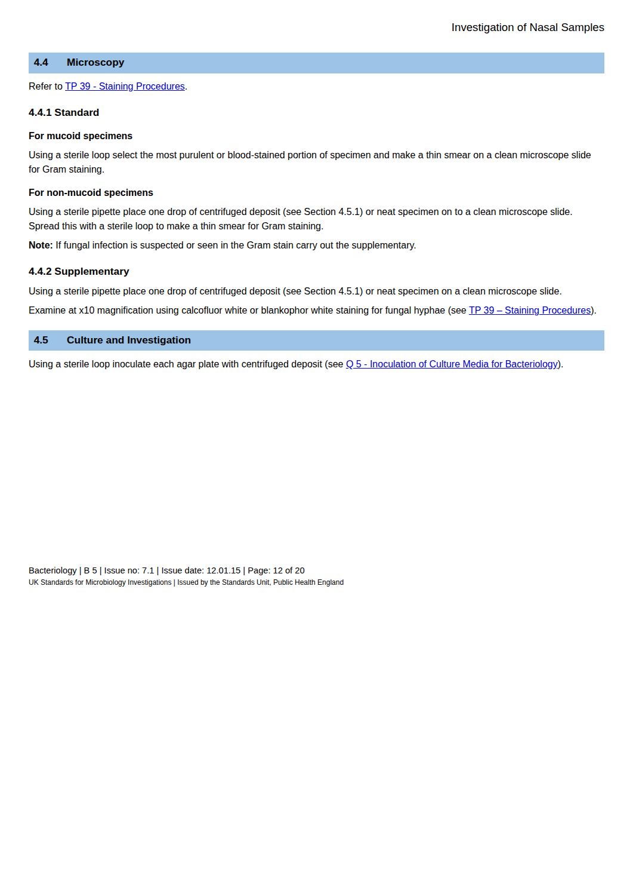Investigation of Nasal Samples
4.4 Microscopy
Refer to TP 39 - Staining Procedures.
4.4.1 Standard
For mucoid specimens
Using a sterile loop select the most purulent or blood-stained portion of specimen and make a thin smear on a clean microscope slide for Gram staining.
For non-mucoid specimens
Using a sterile pipette place one drop of centrifuged deposit (see Section 4.5.1) or neat specimen on to a clean microscope slide. Spread this with a sterile loop to make a thin smear for Gram staining.
Note: If fungal infection is suspected or seen in the Gram stain carry out the supplementary.
4.4.2 Supplementary
Using a sterile pipette place one drop of centrifuged deposit (see Section 4.5.1) or neat specimen on a clean microscope slide.
Examine at x10 magnification using calcofluor white or blankophor white staining for fungal hyphae (see TP 39 – Staining Procedures).
4.5 Culture and Investigation
Using a sterile loop inoculate each agar plate with centrifuged deposit (see Q 5 - Inoculation of Culture Media for Bacteriology).
Bacteriology | B 5 | Issue no: 7.1 | Issue date: 12.01.15 | Page: 12 of 20
UK Standards for Microbiology Investigations | Issued by the Standards Unit, Public Health England